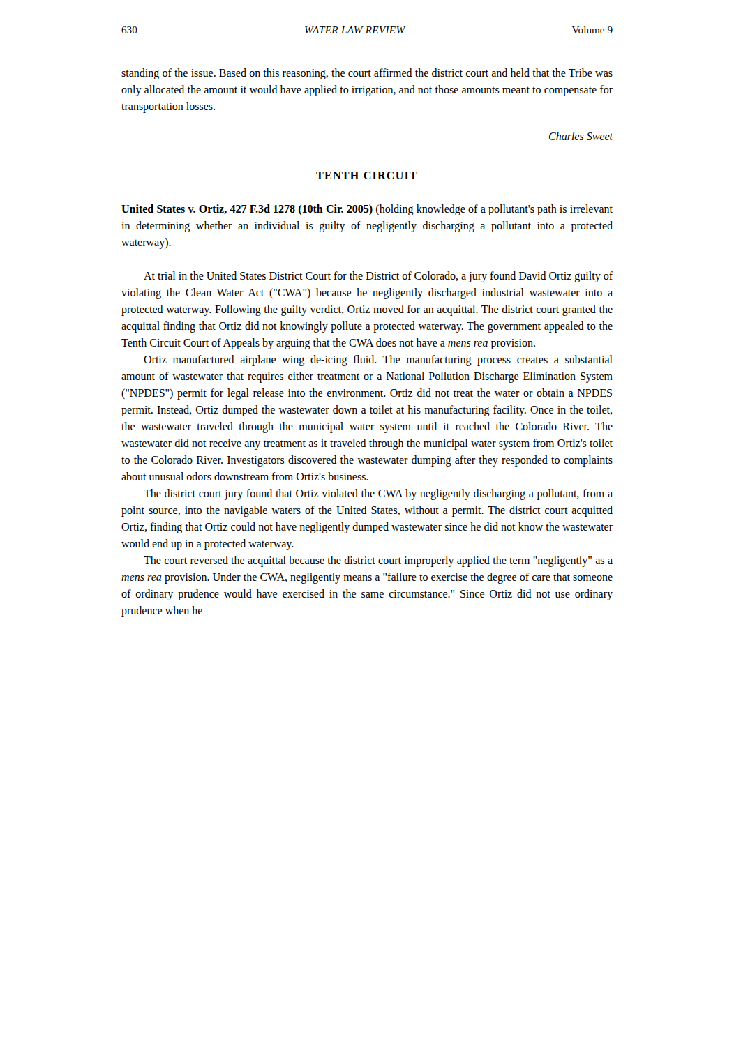630 WATER LAW REVIEW Volume 9
standing of the issue. Based on this reasoning, the court affirmed the district court and held that the Tribe was only allocated the amount it would have applied to irrigation, and not those amounts meant to compensate for transportation losses.
Charles Sweet
TENTH CIRCUIT
United States v. Ortiz, 427 F.3d 1278 (10th Cir. 2005) (holding knowledge of a pollutant's path is irrelevant in determining whether an individual is guilty of negligently discharging a pollutant into a protected waterway).
At trial in the United States District Court for the District of Colorado, a jury found David Ortiz guilty of violating the Clean Water Act ("CWA") because he negligently discharged industrial wastewater into a protected waterway. Following the guilty verdict, Ortiz moved for an acquittal. The district court granted the acquittal finding that Ortiz did not knowingly pollute a protected waterway. The government appealed to the Tenth Circuit Court of Appeals by arguing that the CWA does not have a mens rea provision.
Ortiz manufactured airplane wing de-icing fluid. The manufacturing process creates a substantial amount of wastewater that requires either treatment or a National Pollution Discharge Elimination System ("NPDES") permit for legal release into the environment. Ortiz did not treat the water or obtain a NPDES permit. Instead, Ortiz dumped the wastewater down a toilet at his manufacturing facility. Once in the toilet, the wastewater traveled through the municipal water system until it reached the Colorado River. The wastewater did not receive any treatment as it traveled through the municipal water system from Ortiz's toilet to the Colorado River. Investigators discovered the wastewater dumping after they responded to complaints about unusual odors downstream from Ortiz's business.
The district court jury found that Ortiz violated the CWA by negligently discharging a pollutant, from a point source, into the navigable waters of the United States, without a permit. The district court acquitted Ortiz, finding that Ortiz could not have negligently dumped wastewater since he did not know the wastewater would end up in a protected waterway.
The court reversed the acquittal because the district court improperly applied the term "negligently" as a mens rea provision. Under the CWA, negligently means a "failure to exercise the degree of care that someone of ordinary prudence would have exercised in the same circumstance." Since Ortiz did not use ordinary prudence when he